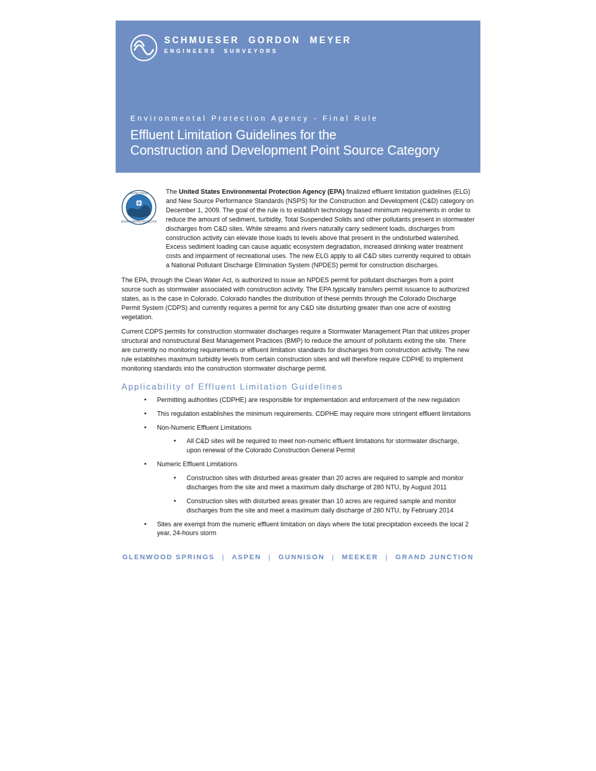SCHMUESER GORDON MEYER
ENGINEERS SURVEYORS
Environmental Protection Agency - Final Rule
Effluent Limitation Guidelines for the
Construction and Development Point Source Category
UNITED STATES ENVIRONMENTAL PROTECTION
The United States Environmental Protection Agency (EPA) finalized effluent limitation guidelines (ELG) and New Source Performance Standards (NSPS) for the Construction and Development (C&D) category on December 1, 2009. The goal of the rule is to establish technology based minimum requirements in order to reduce the amount of sediment, turbidity, Total Suspended Solids and other pollutants present in stormwater discharges from C&D sites. While streams and rivers naturally carry sediment loads, discharges from construction activity can elevate those loads to levels above that present in the undisturbed watershed. Excess sediment loading can cause aquatic ecosystem degradation, increased drinking water treatment costs and impairment of recreational uses. The new ELG apply to all C&D sites currently required to obtain a National Pollutant Discharge Elimination System (NPDES) permit for construction discharges.
The EPA, through the Clean Water Act, is authorized to issue an NPDES permit for pollutant discharges from a point source such as stormwater associated with construction activity. The EPA typically transfers permit issuance to authorized states, as is the case in Colorado. Colorado handles the distribution of these permits through the Colorado Discharge Permit System (CDPS) and currently requires a permit for any C&D site disturbing greater than one acre of existing vegetation.
Current CDPS permits for construction stormwater discharges require a Stormwater Management Plan that utilizes proper structural and nonstructural Best Management Practices (BMP) to reduce the amount of pollutants exiting the site. There are currently no monitoring requirements or effluent limitation standards for discharges from construction activity. The new rule establishes maximum turbidity levels from certain construction sites and will therefore require CDPHE to implement monitoring standards into the construction stormwater discharge permit.
Applicability of Effluent Limitation Guidelines
Permitting authorities (CDPHE) are responsible for implementation and enforcement of the new regulation
This regulation establishes the minimum requirements. CDPHE may require more stringent effluent limitations
Non-Numeric Effluent Limitations
All C&D sites will be required to meet non-numeric effluent limitations for stormwater discharge, upon renewal of the Colorado Construction General Permit
Numeric Effluent Limitations
Construction sites with disturbed areas greater than 20 acres are required to sample and monitor discharges from the site and meet a maximum daily discharge of 280 NTU, by August 2011
Construction sites with disturbed areas greater than 10 acres are required sample and monitor discharges from the site and meet a maximum daily discharge of 280 NTU, by February 2014
Sites are exempt from the numeric effluent limitation on days where the total precipitation exceeds the local 2 year, 24-hours storm
GLENWOOD SPRINGS | ASPEN | GUNNISON | MEEKER | GRAND JUNCTION